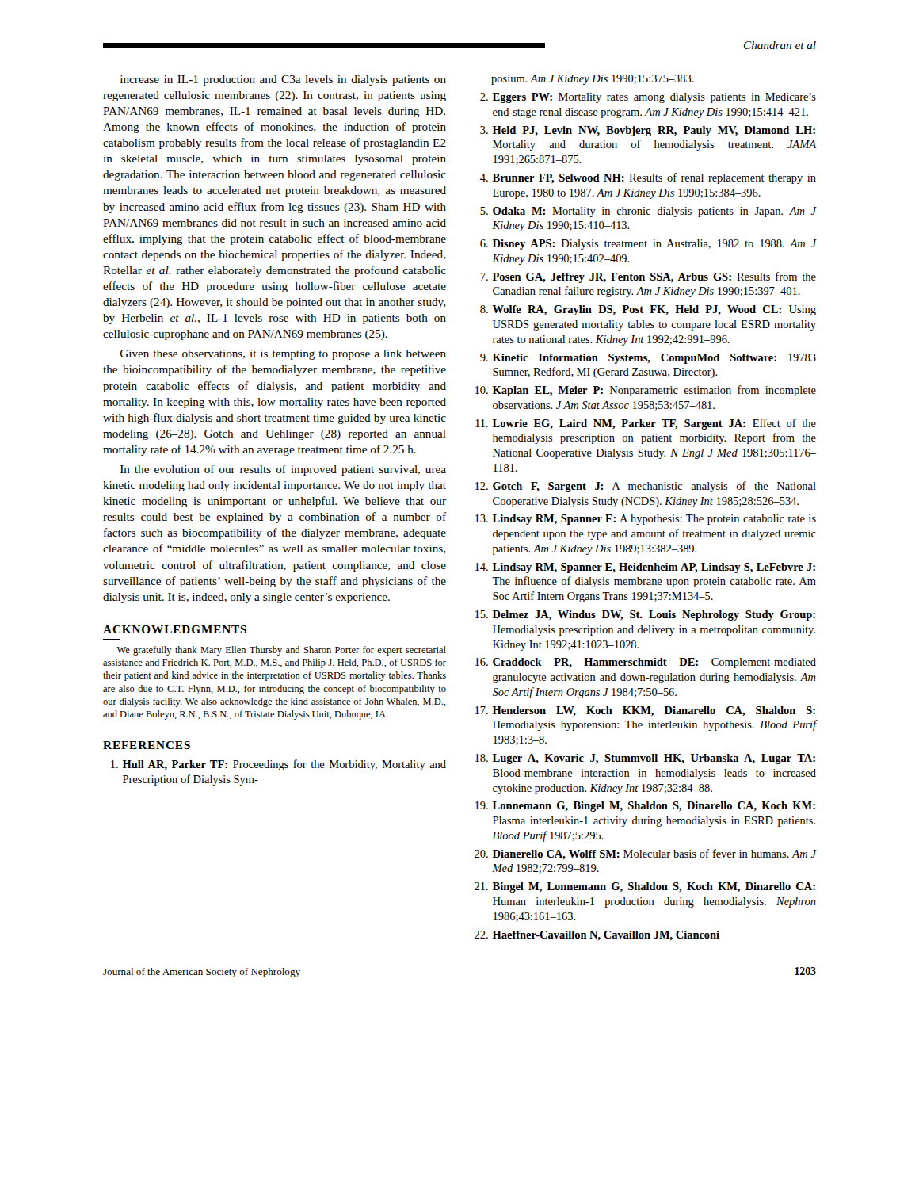Chandran et al
increase in IL-1 production and C3a levels in dialysis patients on regenerated cellulosic membranes (22). In contrast, in patients using PAN/AN69 membranes, IL-1 remained at basal levels during HD. Among the known effects of monokines, the induction of protein catabolism probably results from the local release of prostaglandin E2 in skeletal muscle, which in turn stimulates lysosomal protein degradation. The interaction between blood and regenerated cellulosic membranes leads to accelerated net protein breakdown, as measured by increased amino acid efflux from leg tissues (23). Sham HD with PAN/AN69 membranes did not result in such an increased amino acid efflux, implying that the protein catabolic effect of blood-membrane contact depends on the biochemical properties of the dialyzer. Indeed, Rotellar et al. rather elaborately demonstrated the profound catabolic effects of the HD procedure using hollow-fiber cellulose acetate dialyzers (24). However, it should be pointed out that in another study, by Herbelin et al., IL-1 levels rose with HD in patients both on cellulosic-cuprophane and on PAN/AN69 membranes (25).
Given these observations, it is tempting to propose a link between the bioincompatibility of the hemodialyzer membrane, the repetitive protein catabolic effects of dialysis, and patient morbidity and mortality. In keeping with this, low mortality rates have been reported with high-flux dialysis and short treatment time guided by urea kinetic modeling (26–28). Gotch and Uehlinger (28) reported an annual mortality rate of 14.2% with an average treatment time of 2.25 h.
In the evolution of our results of improved patient survival, urea kinetic modeling had only incidental importance. We do not imply that kinetic modeling is unimportant or unhelpful. We believe that our results could best be explained by a combination of a number of factors such as biocompatibility of the dialyzer membrane, adequate clearance of “middle molecules” as well as smaller molecular toxins, volumetric control of ultrafiltration, patient compliance, and close surveillance of patients’ well-being by the staff and physicians of the dialysis unit. It is, indeed, only a single center’s experience.
ACKNOWLEDGMENTS
We gratefully thank Mary Ellen Thursby and Sharon Porter for expert secretarial assistance and Friedrich K. Port, M.D., M.S., and Philip J. Held, Ph.D., of USRDS for their patient and kind advice in the interpretation of USRDS mortality tables. Thanks are also due to C.T. Flynn, M.D., for introducing the concept of biocompatibility to our dialysis facility. We also acknowledge the kind assistance of John Whalen, M.D., and Diane Boleyn, R.N., B.S.N., of Tristate Dialysis Unit, Dubuque, IA.
REFERENCES
Hull AR, Parker TF: Proceedings for the Morbidity, Mortality and Prescription of Dialysis Sym-
posium. Am J Kidney Dis 1990;15:375–383.
Eggers PW: Mortality rates among dialysis patients in Medicare’s end-stage renal disease program. Am J Kidney Dis 1990;15:414–421.
Held PJ, Levin NW, Bovbjerg RR, Pauly MV, Diamond LH: Mortality and duration of hemodialysis treatment. JAMA 1991;265:871–875.
Brunner FP, Selwood NH: Results of renal replacement therapy in Europe, 1980 to 1987. Am J Kidney Dis 1990;15:384–396.
Odaka M: Mortality in chronic dialysis patients in Japan. Am J Kidney Dis 1990;15:410–413.
Disney APS: Dialysis treatment in Australia, 1982 to 1988. Am J Kidney Dis 1990;15:402–409.
Posen GA, Jeffrey JR, Fenton SSA, Arbus GS: Results from the Canadian renal failure registry. Am J Kidney Dis 1990;15:397–401.
Wolfe RA, Graylin DS, Post FK, Held PJ, Wood CL: Using USRDS generated mortality tables to compare local ESRD mortality rates to national rates. Kidney Int 1992;42:991–996.
Kinetic Information Systems, CompuMod Software: 19783 Sumner, Redford, MI (Gerard Zasuwa, Director).
Kaplan EL, Meier P: Nonparametric estimation from incomplete observations. J Am Stat Assoc 1958;53:457–481.
Lowrie EG, Laird NM, Parker TF, Sargent JA: Effect of the hemodialysis prescription on patient morbidity. Report from the National Cooperative Dialysis Study. N Engl J Med 1981;305:1176–1181.
Gotch F, Sargent J: A mechanistic analysis of the National Cooperative Dialysis Study (NCDS). Kidney Int 1985;28:526–534.
Lindsay RM, Spanner E: A hypothesis: The protein catabolic rate is dependent upon the type and amount of treatment in dialyzed uremic patients. Am J Kidney Dis 1989;13:382–389.
Lindsay RM, Spanner E, Heidenheim AP, Lindsay S, LeFebvre J: The influence of dialysis membrane upon protein catabolic rate. Am Soc Artif Intern Organs Trans 1991;37:M134–5.
Delmez JA, Windus DW, St. Louis Nephrology Study Group: Hemodialysis prescription and delivery in a metropolitan community. Kidney Int 1992;41:1023–1028.
Craddock PR, Hammerschmidt DE: Complement-mediated granulocyte activation and down-regulation during hemodialysis. Am Soc Artif Intern Organs J 1984;7:50–56.
Henderson LW, Koch KKM, Dianarello CA, Shaldon S: Hemodialysis hypotension: The interleukin hypothesis. Blood Purif 1983;1:3–8.
Luger A, Kovaric J, Stummvoll HK, Urbanska A, Lugar TA: Blood-membrane interaction in hemodialysis leads to increased cytokine production. Kidney Int 1987;32:84–88.
Lonnemann G, Bingel M, Shaldon S, Dinarello CA, Koch KM: Plasma interleukin-1 activity during hemodialysis in ESRD patients. Blood Purif 1987;5:295.
Dianerello CA, Wolff SM: Molecular basis of fever in humans. Am J Med 1982;72:799–819.
Bingel M, Lonnemann G, Shaldon S, Koch KM, Dinarello CA: Human interleukin-1 production during hemodialysis. Nephron 1986;43:161–163.
Haeffner-Cavaillon N, Cavaillon JM, Cianconi
Journal of the American Society of Nephrology
1203